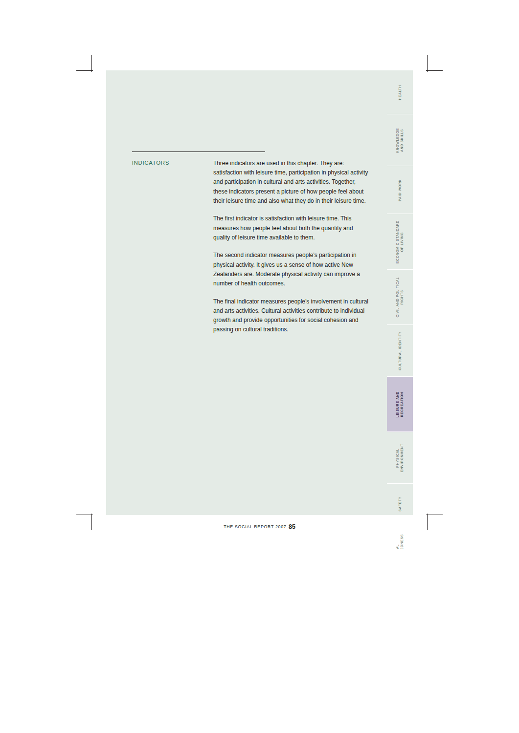Health
Knowledge
and Skills
Paid Work
Economic Standard
of Living
Civil and Political
Rights
Cultural Identity
Leisure and
Recreation
Physical
Environment
Safety
Social
Connectedness
Indicators
Three indicators are used in this chapter. They are: satisfaction with leisure time, participation in physical activity and participation in cultural and arts activities. Together, these indicators present a picture of how people feel about their leisure time and also what they do in their leisure time.
The first indicator is satisfaction with leisure time. This measures how people feel about both the quantity and quality of leisure time available to them.
The second indicator measures people’s participation in physical activity. It gives us a sense of how active New Zealanders are. Moderate physical activity can improve a number of health outcomes.
The final indicator measures people’s involvement in cultural and arts activities. Cultural activities contribute to individual growth and provide opportunities for social cohesion and passing on cultural traditions.
THE SOCIAL REPORT 200785